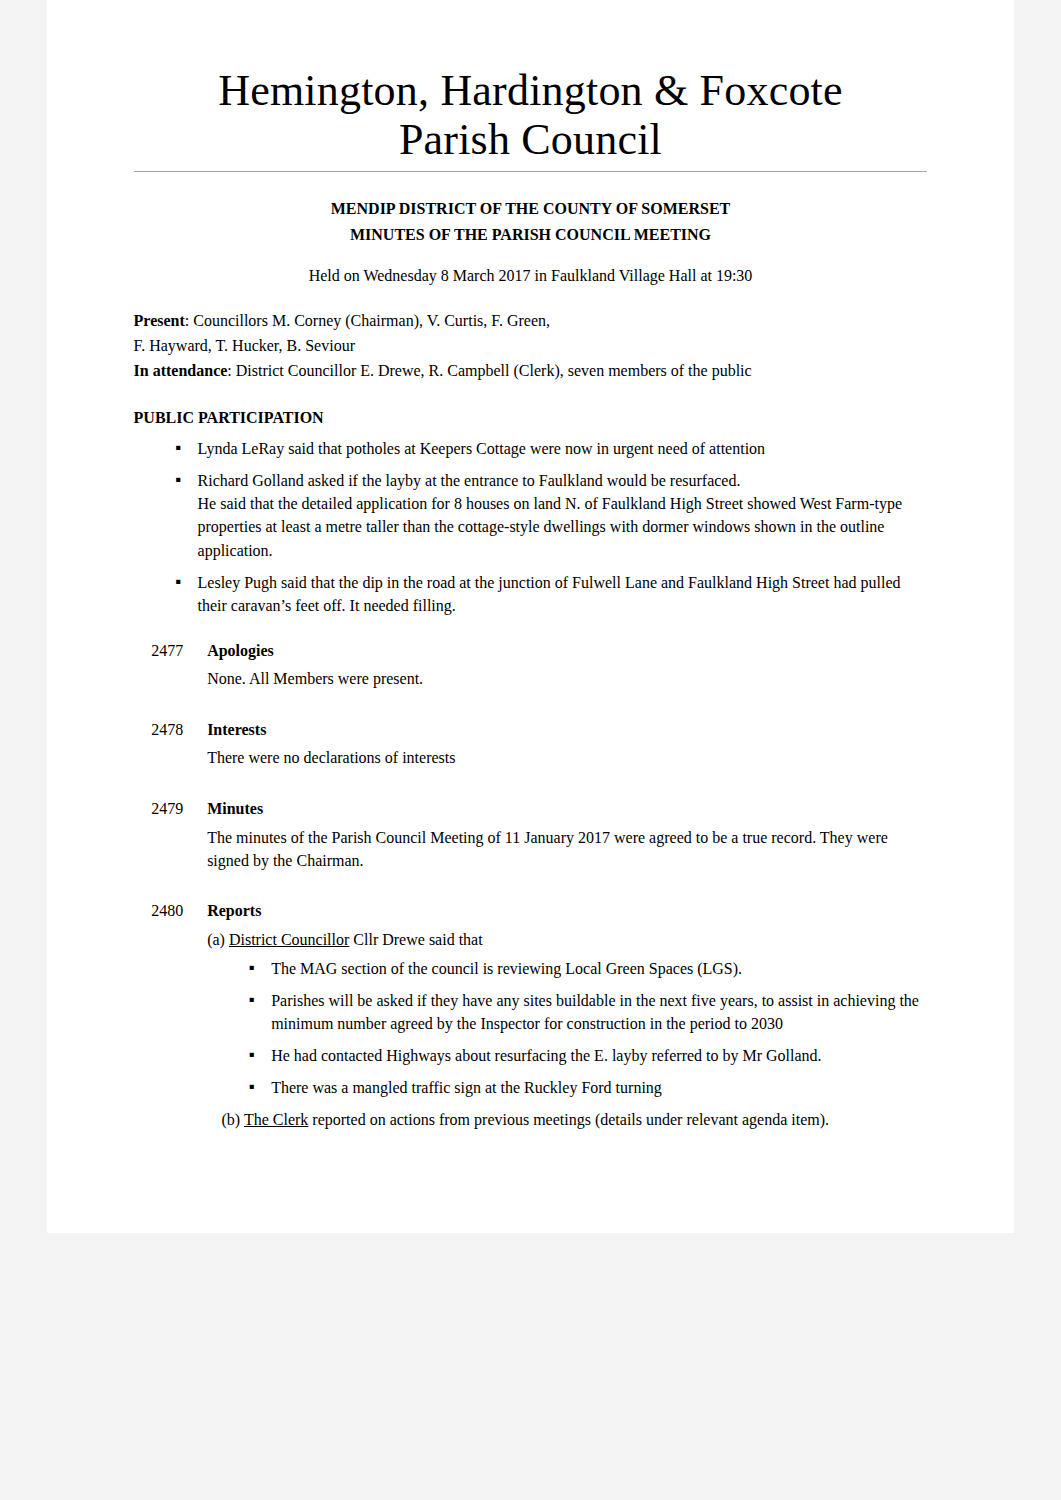Hemington, Hardington & Foxcote
Parish Council
MENDIP DISTRICT OF THE COUNTY OF SOMERSET
MINUTES OF THE PARISH COUNCIL MEETING
Held on Wednesday 8 March 2017 in Faulkland Village Hall at 19:30
Present: Councillors M. Corney (Chairman), V. Curtis, F. Green,
F. Hayward, T. Hucker, B. Seviour
In attendance: District Councillor E. Drewe, R. Campbell (Clerk), seven members of the public
PUBLIC PARTICIPATION
Lynda LeRay said that potholes at Keepers Cottage were now in urgent need of attention
Richard Golland asked if the layby at the entrance to Faulkland would be resurfaced.
He said that the detailed application for 8 houses on land N. of Faulkland High Street showed West Farm-type properties at least a metre taller than the cottage-style dwellings with dormer windows shown in the outline application.
Lesley Pugh said that the dip in the road at the junction of Fulwell Lane and Faulkland High Street had pulled their caravan’s feet off. It needed filling.
2477
Apologies
None. All Members were present.
2478
Interests
There were no declarations of interests
2479
Minutes
The minutes of the Parish Council Meeting of 11 January 2017 were agreed to be a true record. They were signed by the Chairman.
2480
Reports
(a) District Councillor Cllr Drewe said that
The MAG section of the council is reviewing Local Green Spaces (LGS).
Parishes will be asked if they have any sites buildable in the next five years, to assist in achieving the minimum number agreed by the Inspector for construction in the period to 2030
He had contacted Highways about resurfacing the E. layby referred to by Mr Golland.
There was a mangled traffic sign at the Ruckley Ford turning
(b) The Clerk reported on actions from previous meetings (details under relevant agenda item).